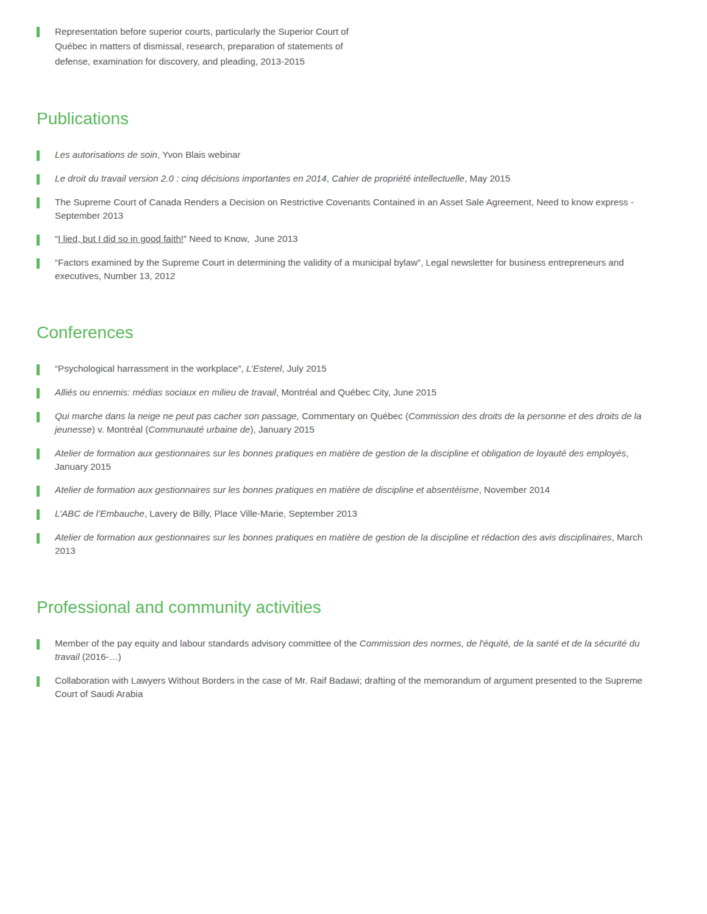Representation before superior courts, particularly the Superior Court of Québec in matters of dismissal, research, preparation of statements of defense, examination for discovery, and pleading, 2013-2015
Publications
Les autorisations de soin, Yvon Blais webinar
Le droit du travail version 2.0 : cinq décisions importantes en 2014, Cahier de propriété intellectuelle, May 2015
The Supreme Court of Canada Renders a Decision on Restrictive Covenants Contained in an Asset Sale Agreement, Need to know express - September 2013
“I lied, but I did so in good faith!” Need to Know, June 2013
“Factors examined by the Supreme Court in determining the validity of a municipal bylaw”, Legal newsletter for business entrepreneurs and executives, Number 13, 2012
Conferences
“Psychological harrassment in the workplace”, L’Esterel, July 2015
Alliés ou ennemis: médias sociaux en milieu de travail, Montréal and Québec City, June 2015
Qui marche dans la neige ne peut pas cacher son passage, Commentary on Québec (Commission des droits de la personne et des droits de la jeunesse) v. Montréal (Communauté urbaine de), January 2015
Atelier de formation aux gestionnaires sur les bonnes pratiques en matière de gestion de la discipline et obligation de loyauté des employés, January 2015
Atelier de formation aux gestionnaires sur les bonnes pratiques en matière de discipline et absentéisme, November 2014
L’ABC de l’Embauche, Lavery de Billy, Place Ville-Marie, September 2013
Atelier de formation aux gestionnaires sur les bonnes pratiques en matière de gestion de la discipline et rédaction des avis disciplinaires, March 2013
Professional and community activities
Member of the pay equity and labour standards advisory committee of the Commission des normes, de l'équité, de la santé et de la sécurité du travail (2016-…)
Collaboration with Lawyers Without Borders in the case of Mr. Raif Badawi; drafting of the memorandum of argument presented to the Supreme Court of Saudi Arabia